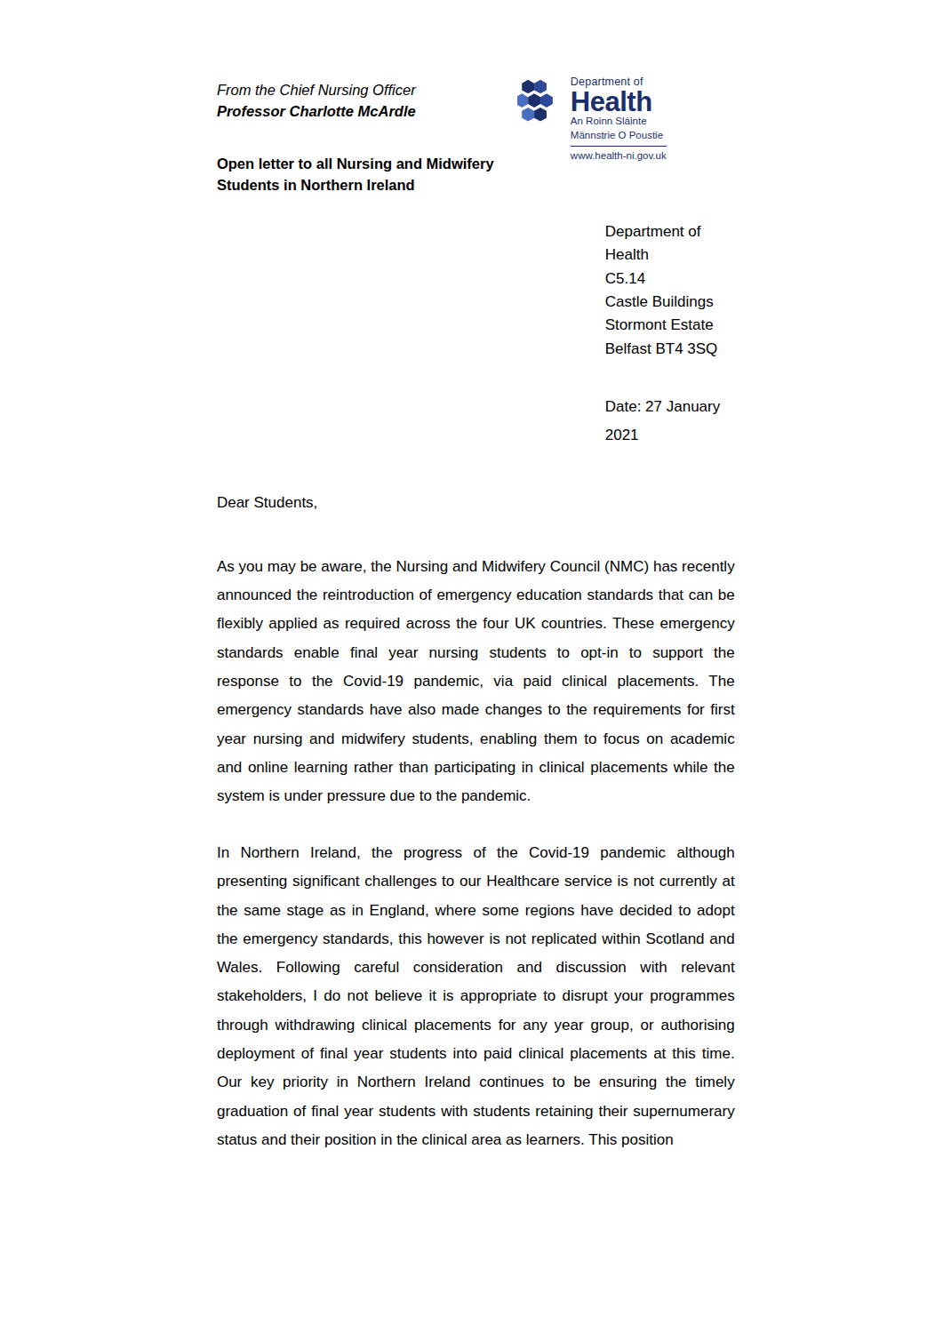From the Chief Nursing Officer
Professor Charlotte McArdle
Open letter to all Nursing and Midwifery
Students in Northern Ireland
Department of Health An Roinn Sláinte Männstrie O Poustie
www.health-ni.gov.uk
Department of Health
C5.14
Castle Buildings
Stormont Estate
Belfast BT4 3SQ
Date: 27 January 2021
Dear Students,
As you may be aware, the Nursing and Midwifery Council (NMC) has recently announced the reintroduction of emergency education standards that can be flexibly applied as required across the four UK countries. These emergency standards enable final year nursing students to opt-in to support the response to the Covid-19 pandemic, via paid clinical placements. The emergency standards have also made changes to the requirements for first year nursing and midwifery students, enabling them to focus on academic and online learning rather than participating in clinical placements while the system is under pressure due to the pandemic.
In Northern Ireland, the progress of the Covid-19 pandemic although presenting significant challenges to our Healthcare service is not currently at the same stage as in England, where some regions have decided to adopt the emergency standards, this however is not replicated within Scotland and Wales. Following careful consideration and discussion with relevant stakeholders, I do not believe it is appropriate to disrupt your programmes through withdrawing clinical placements for any year group, or authorising deployment of final year students into paid clinical placements at this time. Our key priority in Northern Ireland continues to be ensuring the timely graduation of final year students with students retaining their supernumerary status and their position in the clinical area as learners. This position